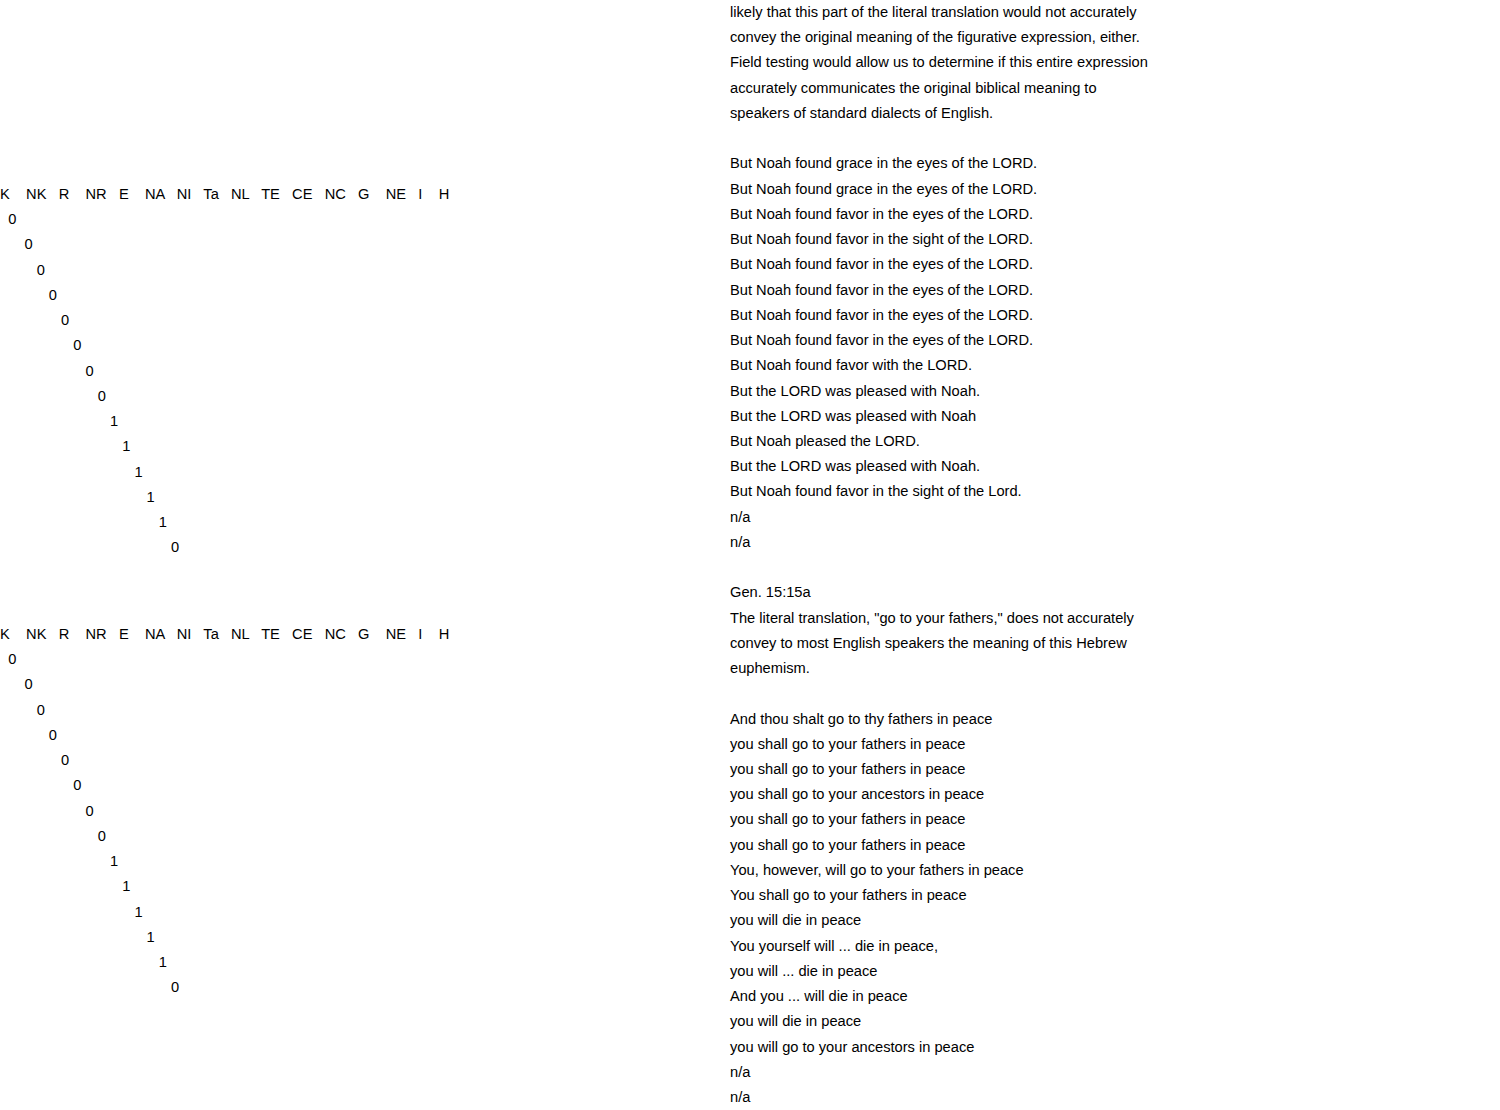K NK R NR E NA NI Ta NL TE CE NC G NE I H 0 0 0 0 0 0 0 0 1 1 1 1 1 0
K NK R NR E NA NI Ta NL TE CE NC G NE I H 0 0 0 0 0 0 0 0 1 1 1 1 1 0
likely that this part of the literal translation would not accurately
convey the original meaning of the figurative expression, either.
Field testing would allow us to determine if this entire expression
accurately communicates the original biblical meaning to
speakers of standard dialects of English.
But Noah found grace in the eyes of the LORD.
But Noah found grace in the eyes of the LORD.
But Noah found favor in the eyes of the LORD.
But Noah found favor in the sight of the LORD.
But Noah found favor in the eyes of the LORD.
But Noah found favor in the eyes of the LORD.
But Noah found favor in the eyes of the LORD.
But Noah found favor in the eyes of the LORD.
But Noah found favor with the LORD.
But the LORD was pleased with Noah.
But the LORD was pleased with Noah
But Noah pleased the LORD.
But the LORD was pleased with Noah.
But Noah found favor in the sight of the Lord.
n/a
n/a
Gen. 15:15a
The literal translation, "go to your fathers," does not accurately
convey to most English speakers the meaning of this Hebrew
euphemism.
And thou shalt go to thy fathers in peace
you shall go to your fathers in peace
you shall go to your fathers in peace
you shall go to your ancestors in peace
you shall go to your fathers in peace
you shall go to your fathers in peace
You, however, will go to your fathers in peace
You shall go to your fathers in peace
you will die in peace
You yourself will ... die in peace,
you will ... die in peace
And you ... will die in peace
you will die in peace
you will go to your ancestors in peace
n/a
n/a